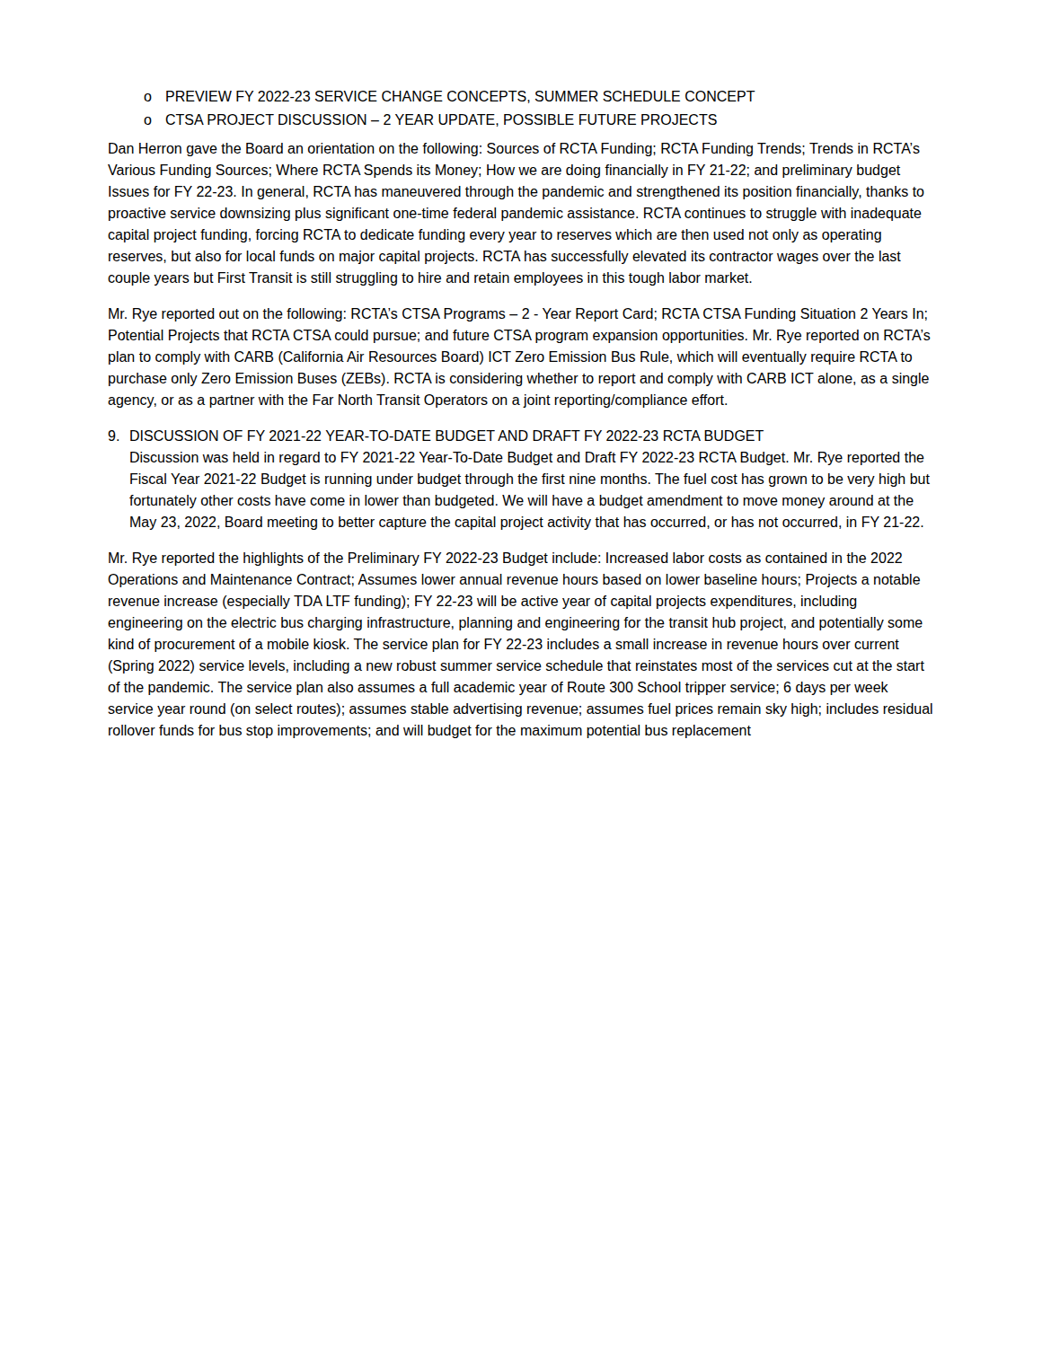PREVIEW FY 2022-23 SERVICE CHANGE CONCEPTS, SUMMER SCHEDULE CONCEPT
CTSA PROJECT DISCUSSION – 2 YEAR UPDATE, POSSIBLE FUTURE PROJECTS
Dan Herron gave the Board an orientation on the following: Sources of RCTA Funding; RCTA Funding Trends; Trends in RCTA’s Various Funding Sources; Where RCTA Spends its Money; How we are doing financially in FY 21-22; and preliminary budget Issues for FY 22-23. In general, RCTA has maneuvered through the pandemic and strengthened its position financially, thanks to proactive service downsizing plus significant one-time federal pandemic assistance. RCTA continues to struggle with inadequate capital project funding, forcing RCTA to dedicate funding every year to reserves which are then used not only as operating reserves, but also for local funds on major capital projects. RCTA has successfully elevated its contractor wages over the last couple years but First Transit is still struggling to hire and retain employees in this tough labor market.
Mr. Rye reported out on the following: RCTA’s CTSA Programs – 2 - Year Report Card; RCTA CTSA Funding Situation 2 Years In; Potential Projects that RCTA CTSA could pursue; and future CTSA program expansion opportunities. Mr. Rye reported on RCTA’s plan to comply with CARB (California Air Resources Board) ICT Zero Emission Bus Rule, which will eventually require RCTA to purchase only Zero Emission Buses (ZEBs). RCTA is considering whether to report and comply with CARB ICT alone, as a single agency, or as a partner with the Far North Transit Operators on a joint reporting/compliance effort.
9. DISCUSSION OF FY 2021-22 YEAR-TO-DATE BUDGET AND DRAFT FY 2022-23 RCTA BUDGET
Discussion was held in regard to FY 2021-22 Year-To-Date Budget and Draft FY 2022-23 RCTA Budget. Mr. Rye reported the Fiscal Year 2021-22 Budget is running under budget through the first nine months. The fuel cost has grown to be very high but fortunately other costs have come in lower than budgeted. We will have a budget amendment to move money around at the May 23, 2022, Board meeting to better capture the capital project activity that has occurred, or has not occurred, in FY 21-22.
Mr. Rye reported the highlights of the Preliminary FY 2022-23 Budget include: Increased labor costs as contained in the 2022 Operations and Maintenance Contract; Assumes lower annual revenue hours based on lower baseline hours; Projects a notable revenue increase (especially TDA LTF funding); FY 22-23 will be active year of capital projects expenditures, including engineering on the electric bus charging infrastructure, planning and engineering for the transit hub project, and potentially some kind of procurement of a mobile kiosk. The service plan for FY 22-23 includes a small increase in revenue hours over current (Spring 2022) service levels, including a new robust summer service schedule that reinstates most of the services cut at the start of the pandemic. The service plan also assumes a full academic year of Route 300 School tripper service; 6 days per week service year round (on select routes); assumes stable advertising revenue; assumes fuel prices remain sky high; includes residual rollover funds for bus stop improvements; and will budget for the maximum potential bus replacement